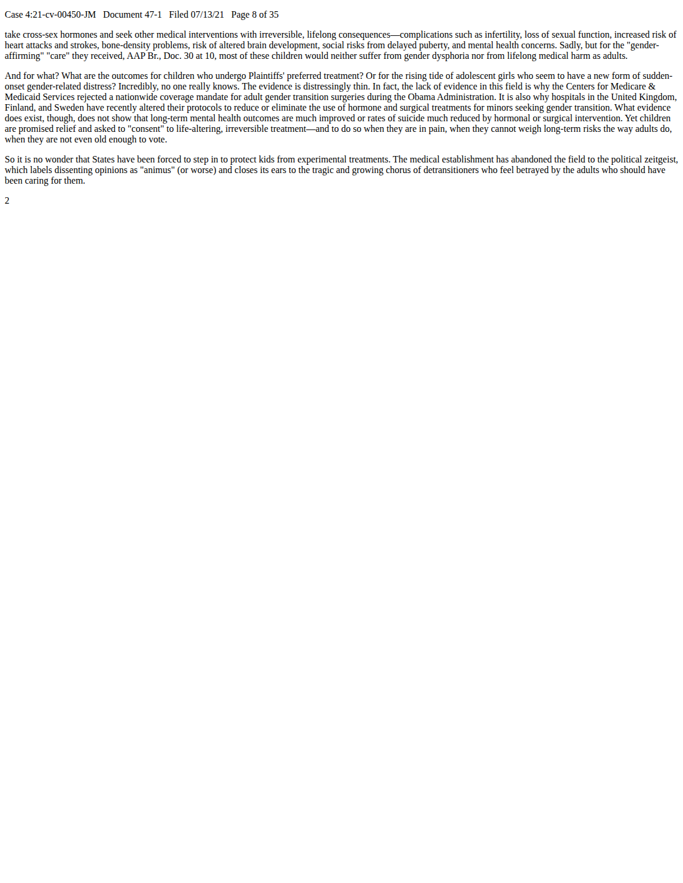Case 4:21-cv-00450-JM Document 47-1 Filed 07/13/21 Page 8 of 35
take cross-sex hormones and seek other medical interventions with irreversible, lifelong consequences—complications such as infertility, loss of sexual function, increased risk of heart attacks and strokes, bone-density problems, risk of altered brain development, social risks from delayed puberty, and mental health concerns. Sadly, but for the "gender-affirming" "care" they received, AAP Br., Doc. 30 at 10, most of these children would neither suffer from gender dysphoria nor from lifelong medical harm as adults.
And for what? What are the outcomes for children who undergo Plaintiffs' preferred treatment? Or for the rising tide of adolescent girls who seem to have a new form of sudden-onset gender-related distress? Incredibly, no one really knows. The evidence is distressingly thin. In fact, the lack of evidence in this field is why the Centers for Medicare & Medicaid Services rejected a nationwide coverage mandate for adult gender transition surgeries during the Obama Administration. It is also why hospitals in the United Kingdom, Finland, and Sweden have recently altered their protocols to reduce or eliminate the use of hormone and surgical treatments for minors seeking gender transition. What evidence does exist, though, does not show that long-term mental health outcomes are much improved or rates of suicide much reduced by hormonal or surgical intervention. Yet children are promised relief and asked to "consent" to life-altering, irreversible treatment—and to do so when they are in pain, when they cannot weigh long-term risks the way adults do, when they are not even old enough to vote.
So it is no wonder that States have been forced to step in to protect kids from experimental treatments. The medical establishment has abandoned the field to the political zeitgeist, which labels dissenting opinions as "animus" (or worse) and closes its ears to the tragic and growing chorus of detransitioners who feel betrayed by the adults who should have been caring for them.
2